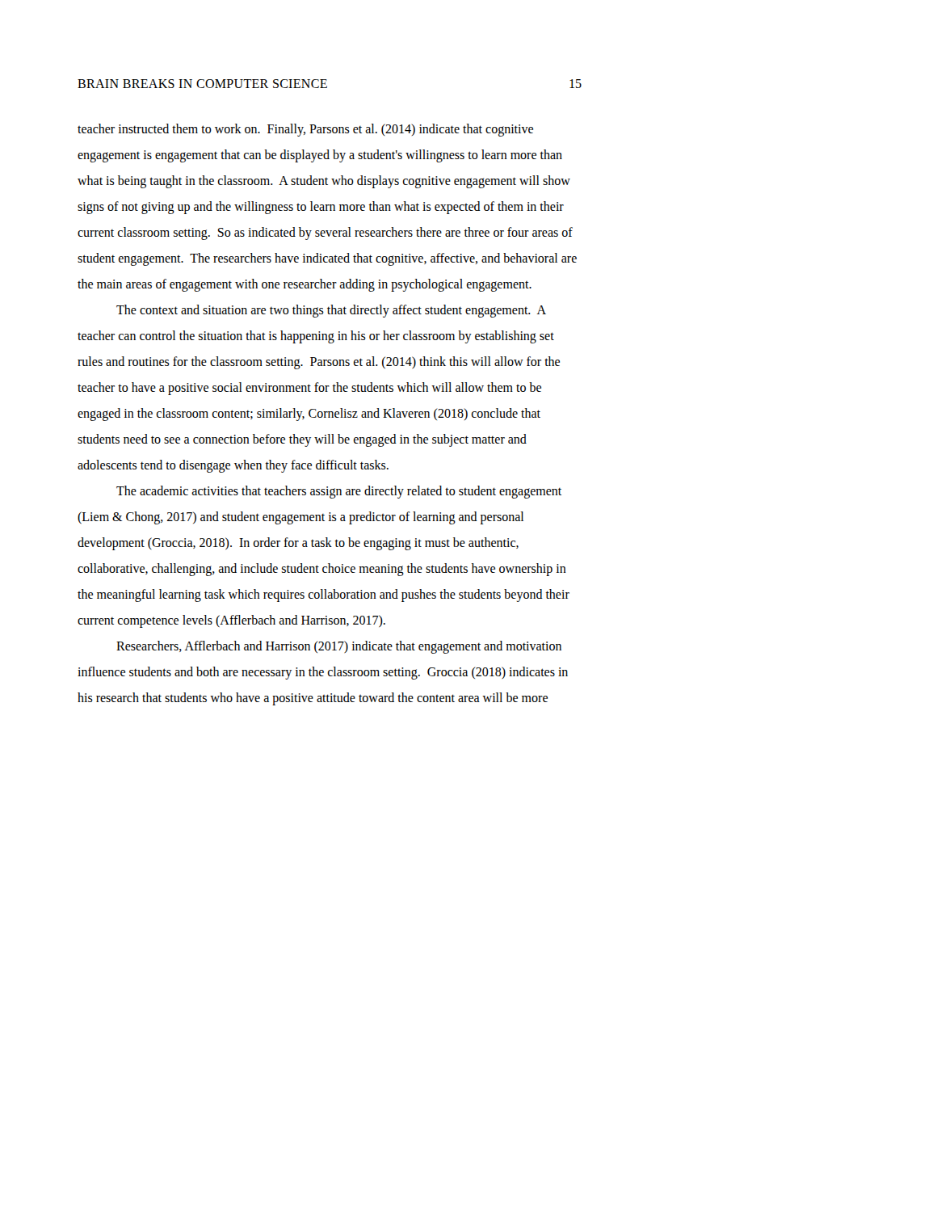Brain Breaks in Computer Science 15
teacher instructed them to work on. Finally, Parsons et al. (2014) indicate that cognitive engagement is engagement that can be displayed by a student's willingness to learn more than what is being taught in the classroom. A student who displays cognitive engagement will show signs of not giving up and the willingness to learn more than what is expected of them in their current classroom setting. So as indicated by several researchers there are three or four areas of student engagement. The researchers have indicated that cognitive, affective, and behavioral are the main areas of engagement with one researcher adding in psychological engagement.
The context and situation are two things that directly affect student engagement. A teacher can control the situation that is happening in his or her classroom by establishing set rules and routines for the classroom setting. Parsons et al. (2014) think this will allow for the teacher to have a positive social environment for the students which will allow them to be engaged in the classroom content; similarly, Cornelisz and Klaveren (2018) conclude that students need to see a connection before they will be engaged in the subject matter and adolescents tend to disengage when they face difficult tasks.
The academic activities that teachers assign are directly related to student engagement (Liem & Chong, 2017) and student engagement is a predictor of learning and personal development (Groccia, 2018). In order for a task to be engaging it must be authentic, collaborative, challenging, and include student choice meaning the students have ownership in the meaningful learning task which requires collaboration and pushes the students beyond their current competence levels (Afflerbach and Harrison, 2017).
Researchers, Afflerbach and Harrison (2017) indicate that engagement and motivation influence students and both are necessary in the classroom setting. Groccia (2018) indicates in his research that students who have a positive attitude toward the content area will be more